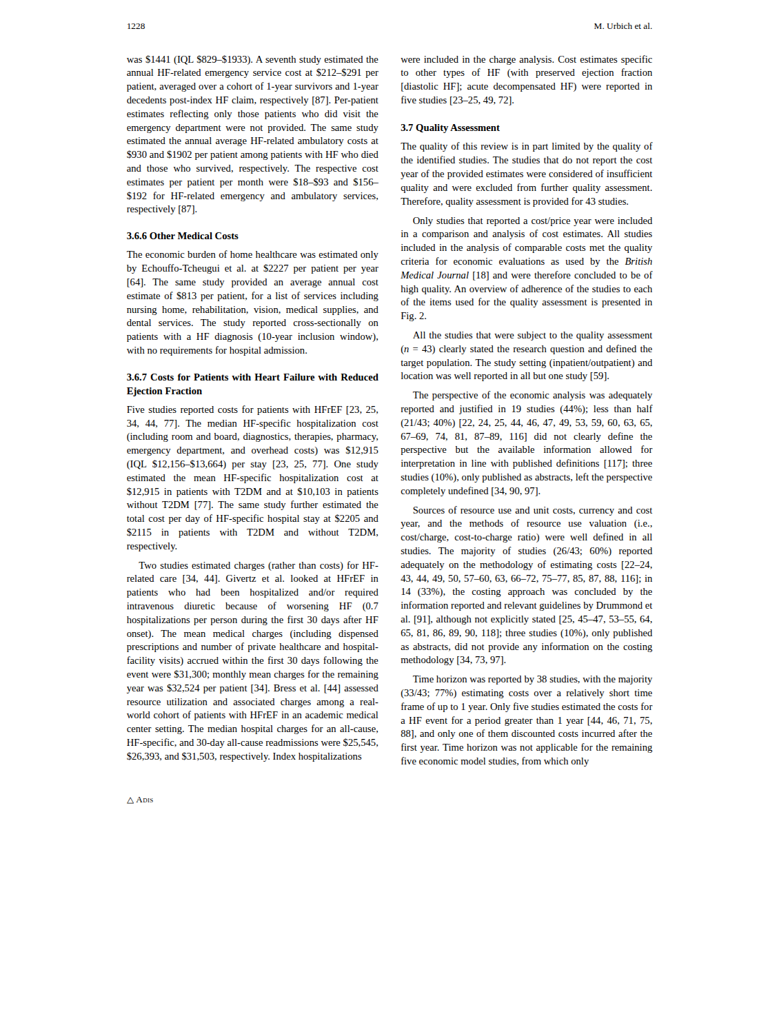1228 M. Urbich et al.
was $1441 (IQL $829–$1933). A seventh study estimated the annual HF-related emergency service cost at $212–$291 per patient, averaged over a cohort of 1-year survivors and 1-year decedents post-index HF claim, respectively [87]. Per-patient estimates reflecting only those patients who did visit the emergency department were not provided. The same study estimated the annual average HF-related ambulatory costs at $930 and $1902 per patient among patients with HF who died and those who survived, respectively. The respective cost estimates per patient per month were $18–$93 and $156–$192 for HF-related emergency and ambulatory services, respectively [87].
3.6.6 Other Medical Costs
The economic burden of home healthcare was estimated only by Echouffo-Tcheugui et al. at $2227 per patient per year [64]. The same study provided an average annual cost estimate of $813 per patient, for a list of services including nursing home, rehabilitation, vision, medical supplies, and dental services. The study reported cross-sectionally on patients with a HF diagnosis (10-year inclusion window), with no requirements for hospital admission.
3.6.7 Costs for Patients with Heart Failure with Reduced Ejection Fraction
Five studies reported costs for patients with HFrEF [23, 25, 34, 44, 77]. The median HF-specific hospitalization cost (including room and board, diagnostics, therapies, pharmacy, emergency department, and overhead costs) was $12,915 (IQL $12,156–$13,664) per stay [23, 25, 77]. One study estimated the mean HF-specific hospitalization cost at $12,915 in patients with T2DM and at $10,103 in patients without T2DM [77]. The same study further estimated the total cost per day of HF-specific hospital stay at $2205 and $2115 in patients with T2DM and without T2DM, respectively.
Two studies estimated charges (rather than costs) for HF-related care [34, 44]. Givertz et al. looked at HFrEF in patients who had been hospitalized and/or required intravenous diuretic because of worsening HF (0.7 hospitalizations per person during the first 30 days after HF onset). The mean medical charges (including dispensed prescriptions and number of private healthcare and hospital-facility visits) accrued within the first 30 days following the event were $31,300; monthly mean charges for the remaining year was $32,524 per patient [34]. Bress et al. [44] assessed resource utilization and associated charges among a real-world cohort of patients with HFrEF in an academic medical center setting. The median hospital charges for an all-cause, HF-specific, and 30-day all-cause readmissions were $25,545, $26,393, and $31,503, respectively. Index hospitalizations
were included in the charge analysis. Cost estimates specific to other types of HF (with preserved ejection fraction [diastolic HF]; acute decompensated HF) were reported in five studies [23–25, 49, 72].
3.7 Quality Assessment
The quality of this review is in part limited by the quality of the identified studies. The studies that do not report the cost year of the provided estimates were considered of insufficient quality and were excluded from further quality assessment. Therefore, quality assessment is provided for 43 studies.
Only studies that reported a cost/price year were included in a comparison and analysis of cost estimates. All studies included in the analysis of comparable costs met the quality criteria for economic evaluations as used by the British Medical Journal [18] and were therefore concluded to be of high quality. An overview of adherence of the studies to each of the items used for the quality assessment is presented in Fig. 2.
All the studies that were subject to the quality assessment (n = 43) clearly stated the research question and defined the target population. The study setting (inpatient/outpatient) and location was well reported in all but one study [59].
The perspective of the economic analysis was adequately reported and justified in 19 studies (44%); less than half (21/43; 40%) [22, 24, 25, 44, 46, 47, 49, 53, 59, 60, 63, 65, 67–69, 74, 81, 87–89, 116] did not clearly define the perspective but the available information allowed for interpretation in line with published definitions [117]; three studies (10%), only published as abstracts, left the perspective completely undefined [34, 90, 97].
Sources of resource use and unit costs, currency and cost year, and the methods of resource use valuation (i.e., cost/charge, cost-to-charge ratio) were well defined in all studies. The majority of studies (26/43; 60%) reported adequately on the methodology of estimating costs [22–24, 43, 44, 49, 50, 57–60, 63, 66–72, 75–77, 85, 87, 88, 116]; in 14 (33%), the costing approach was concluded by the information reported and relevant guidelines by Drummond et al. [91], although not explicitly stated [25, 45–47, 53–55, 64, 65, 81, 86, 89, 90, 118]; three studies (10%), only published as abstracts, did not provide any information on the costing methodology [34, 73, 97].
Time horizon was reported by 38 studies, with the majority (33/43; 77%) estimating costs over a relatively short time frame of up to 1 year. Only five studies estimated the costs for a HF event for a period greater than 1 year [44, 46, 71, 75, 88], and only one of them discounted costs incurred after the first year. Time horizon was not applicable for the remaining five economic model studies, from which only
△Adis